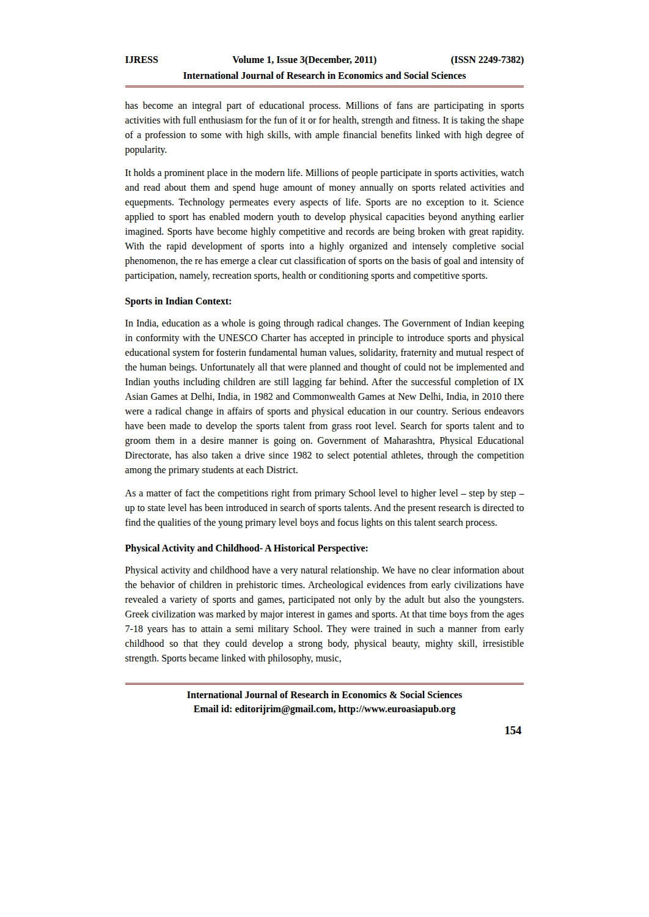IJRESS Volume 1, Issue 3(December, 2011) (ISSN 2249-7382)
International Journal of Research in Economics and Social Sciences
has become an integral part of educational process. Millions of fans are participating in sports activities with full enthusiasm for the fun of it or for health, strength and fitness. It is taking the shape of a profession to some with high skills, with ample financial benefits linked with high degree of popularity.
It holds a prominent place in the modern life. Millions of people participate in sports activities, watch and read about them and spend huge amount of money annually on sports related activities and equepments. Technology permeates every aspects of life. Sports are no exception to it. Science applied to sport has enabled modern youth to develop physical capacities beyond anything earlier imagined. Sports have become highly competitive and records are being broken with great rapidity. With the rapid development of sports into a highly organized and intensely completive social phenomenon, the re has emerge a clear cut classification of sports on the basis of goal and intensity of participation, namely, recreation sports, health or conditioning sports and competitive sports.
Sports in Indian Context:
In India, education as a whole is going through radical changes. The Government of Indian keeping in conformity with the UNESCO Charter has accepted in principle to introduce sports and physical educational system for fosterin fundamental human values, solidarity, fraternity and mutual respect of the human beings. Unfortunately all that were planned and thought of could not be implemented and Indian youths including children are still lagging far behind. After the successful completion of IX Asian Games at Delhi, India, in 1982 and Commonwealth Games at New Delhi, India, in 2010 there were a radical change in affairs of sports and physical education in our country. Serious endeavors have been made to develop the sports talent from grass root level. Search for sports talent and to groom them in a desire manner is going on. Government of Maharashtra, Physical Educational Directorate, has also taken a drive since 1982 to select potential athletes, through the competition among the primary students at each District.
As a matter of fact the competitions right from primary School level to higher level – step by step – up to state level has been introduced in search of sports talents. And the present research is directed to find the qualities of the young primary level boys and focus lights on this talent search process.
Physical Activity and Childhood- A Historical Perspective:
Physical activity and childhood have a very natural relationship. We have no clear information about the behavior of children in prehistoric times. Archeological evidences from early civilizations have revealed a variety of sports and games, participated not only by the adult but also the youngsters. Greek civilization was marked by major interest in games and sports. At that time boys from the ages 7-18 years has to attain a semi military School. They were trained in such a manner from early childhood so that they could develop a strong body, physical beauty, mighty skill, irresistible strength. Sports became linked with philosophy, music,
International Journal of Research in Economics & Social Sciences
Email id: editorijrim@gmail.com, http://www.euroasiapub.org
154